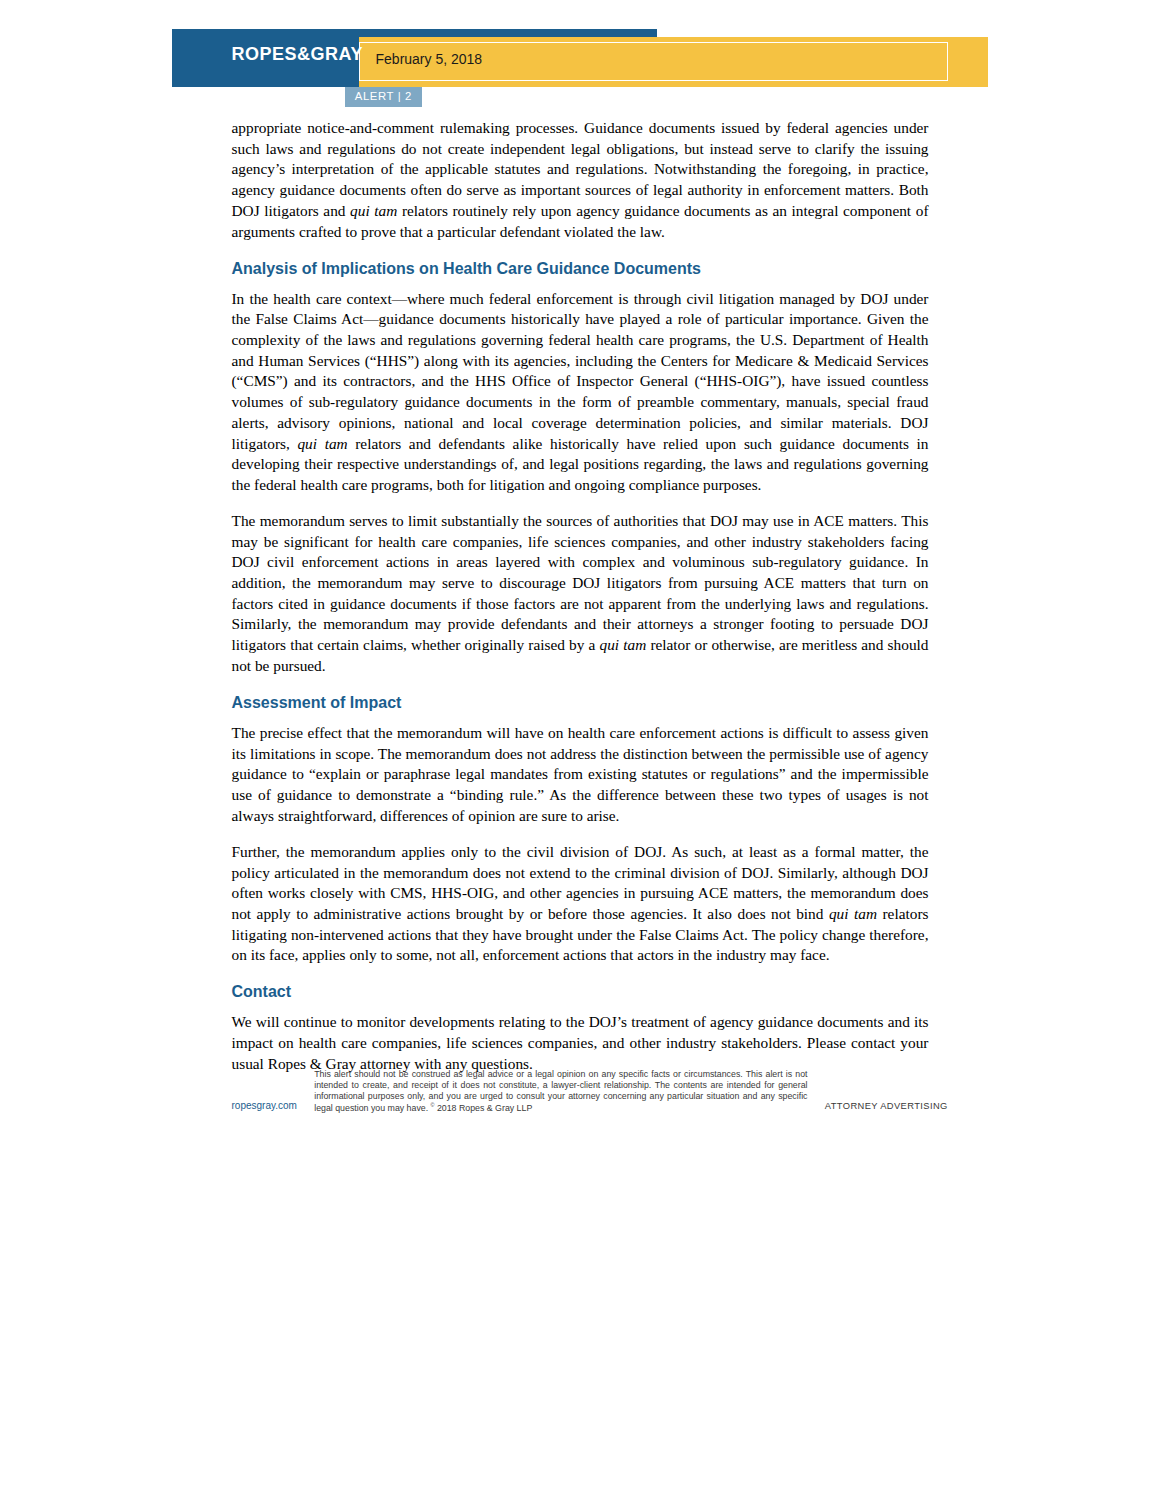ROPES&GRAY
February 5, 2018
ALERT | 2
appropriate notice-and-comment rulemaking processes. Guidance documents issued by federal agencies under such laws and regulations do not create independent legal obligations, but instead serve to clarify the issuing agency’s interpretation of the applicable statutes and regulations. Notwithstanding the foregoing, in practice, agency guidance documents often do serve as important sources of legal authority in enforcement matters. Both DOJ litigators and qui tam relators routinely rely upon agency guidance documents as an integral component of arguments crafted to prove that a particular defendant violated the law.
Analysis of Implications on Health Care Guidance Documents
In the health care context—where much federal enforcement is through civil litigation managed by DOJ under the False Claims Act—guidance documents historically have played a role of particular importance. Given the complexity of the laws and regulations governing federal health care programs, the U.S. Department of Health and Human Services (“HHS”) along with its agencies, including the Centers for Medicare & Medicaid Services (“CMS”) and its contractors, and the HHS Office of Inspector General (“HHS-OIG”), have issued countless volumes of sub-regulatory guidance documents in the form of preamble commentary, manuals, special fraud alerts, advisory opinions, national and local coverage determination policies, and similar materials. DOJ litigators, qui tam relators and defendants alike historically have relied upon such guidance documents in developing their respective understandings of, and legal positions regarding, the laws and regulations governing the federal health care programs, both for litigation and ongoing compliance purposes.
The memorandum serves to limit substantially the sources of authorities that DOJ may use in ACE matters. This may be significant for health care companies, life sciences companies, and other industry stakeholders facing DOJ civil enforcement actions in areas layered with complex and voluminous sub-regulatory guidance. In addition, the memorandum may serve to discourage DOJ litigators from pursuing ACE matters that turn on factors cited in guidance documents if those factors are not apparent from the underlying laws and regulations. Similarly, the memorandum may provide defendants and their attorneys a stronger footing to persuade DOJ litigators that certain claims, whether originally raised by a qui tam relator or otherwise, are meritless and should not be pursued.
Assessment of Impact
The precise effect that the memorandum will have on health care enforcement actions is difficult to assess given its limitations in scope. The memorandum does not address the distinction between the permissible use of agency guidance to “explain or paraphrase legal mandates from existing statutes or regulations” and the impermissible use of guidance to demonstrate a “binding rule.” As the difference between these two types of usages is not always straightforward, differences of opinion are sure to arise.
Further, the memorandum applies only to the civil division of DOJ. As such, at least as a formal matter, the policy articulated in the memorandum does not extend to the criminal division of DOJ. Similarly, although DOJ often works closely with CMS, HHS-OIG, and other agencies in pursuing ACE matters, the memorandum does not apply to administrative actions brought by or before those agencies. It also does not bind qui tam relators litigating non-intervened actions that they have brought under the False Claims Act. The policy change therefore, on its face, applies only to some, not all, enforcement actions that actors in the industry may face.
Contact
We will continue to monitor developments relating to the DOJ’s treatment of agency guidance documents and its impact on health care companies, life sciences companies, and other industry stakeholders. Please contact your usual Ropes & Gray attorney with any questions.
ropesgray.com
This alert should not be construed as legal advice or a legal opinion on any specific facts or circumstances. This alert is not intended to create, and receipt of it does not constitute, a lawyer-client relationship. The contents are intended for general informational purposes only, and you are urged to consult your attorney concerning any particular situation and any specific legal question you may have. © 2018 Ropes & Gray LLP
ATTORNEY ADVERTISING